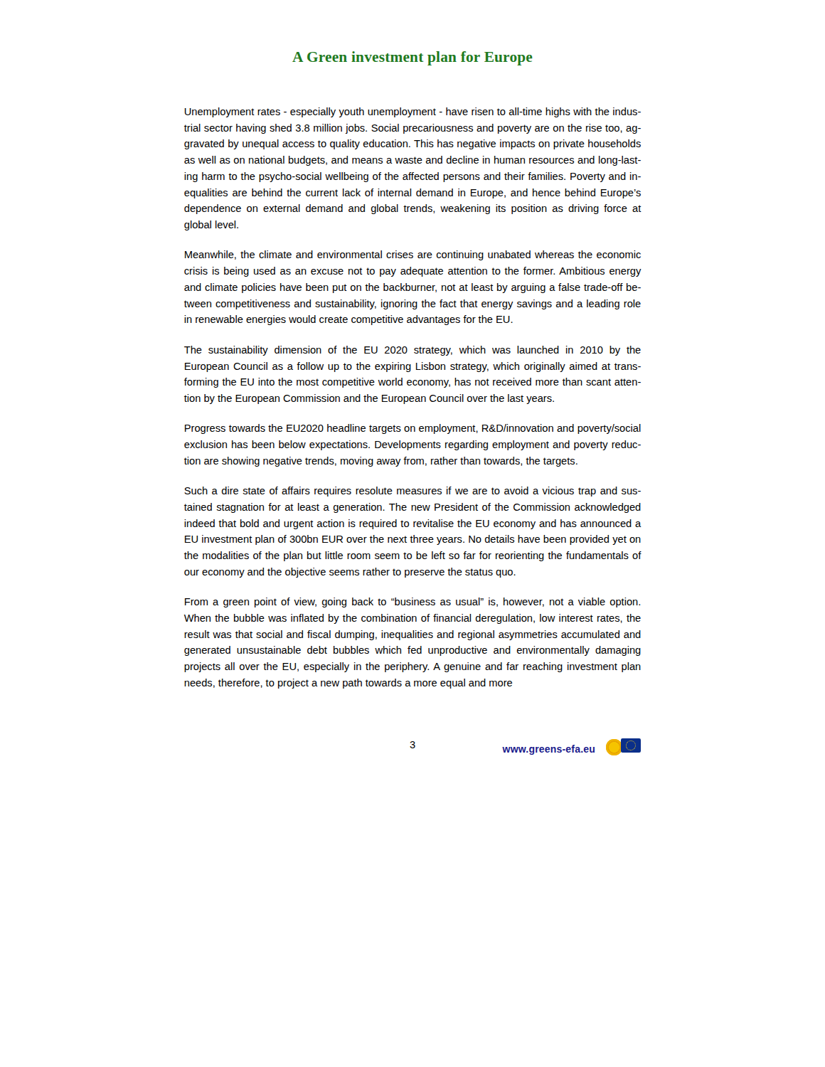A Green investment plan for Europe
Unemployment rates - especially youth unemployment - have risen to all-time highs with the industrial sector having shed 3.8 million jobs. Social precariousness and poverty are on the rise too, aggravated by unequal access to quality education. This has negative impacts on private households as well as on national budgets, and means a waste and decline in human resources and long-lasting harm to the psycho-social wellbeing of the affected persons and their families. Poverty and inequalities are behind the current lack of internal demand in Europe, and hence behind Europe’s dependence on external demand and global trends, weakening its position as driving force at global level.
Meanwhile, the climate and environmental crises are continuing unabated whereas the economic crisis is being used as an excuse not to pay adequate attention to the former. Ambitious energy and climate policies have been put on the backburner, not at least by arguing a false trade-off between competitiveness and sustainability, ignoring the fact that energy savings and a leading role in renewable energies would create competitive advantages for the EU.
The sustainability dimension of the EU 2020 strategy, which was launched in 2010 by the European Council as a follow up to the expiring Lisbon strategy, which originally aimed at transforming the EU into the most competitive world economy, has not received more than scant attention by the European Commission and the European Council over the last years.
Progress towards the EU2020 headline targets on employment, R&D/innovation and poverty/social exclusion has been below expectations. Developments regarding employment and poverty reduction are showing negative trends, moving away from, rather than towards, the targets.
Such a dire state of affairs requires resolute measures if we are to avoid a vicious trap and sustained stagnation for at least a generation. The new President of the Commission acknowledged indeed that bold and urgent action is required to revitalise the EU economy and has announced a EU investment plan of 300bn EUR over the next three years. No details have been provided yet on the modalities of the plan but little room seem to be left so far for reorienting the fundamentals of our economy and the objective seems rather to preserve the status quo.
From a green point of view, going back to “business as usual” is, however, not a viable option. When the bubble was inflated by the combination of financial deregulation, low interest rates, the result was that social and fiscal dumping, inequalities and regional asymmetries accumulated and generated unsustainable debt bubbles which fed unproductive and environmentally damaging projects all over the EU, especially in the periphery. A genuine and far reaching investment plan needs, therefore, to project a new path towards a more equal and more
3
www.greens-efa.eu